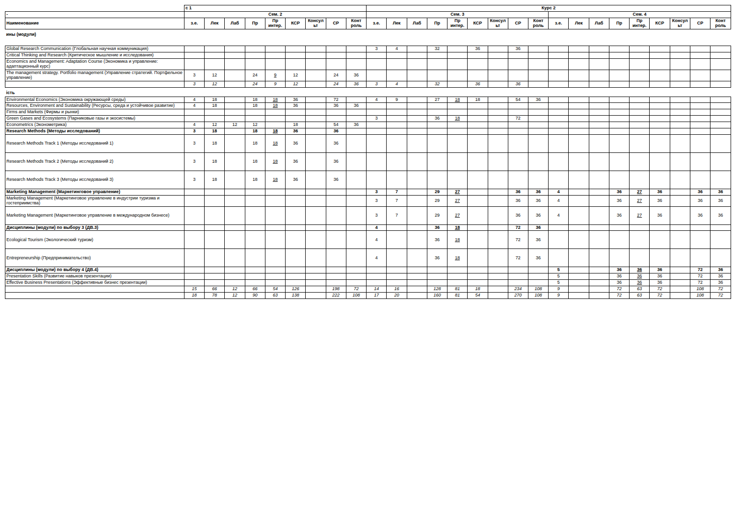| | с 1 | Курс 2 |
| --- | --- | --- |
| - | Сем. 2 | Сем. 3 | Сем. 4 |
| Наименование | з.е. | Лек | Лаб | Пр | Пр интер. | КСР | Консул ьт | СР | Конт роль | з.е. | Лек | Лаб | Пр | Пр интер. | КСР | Консул ьт | СР | Конт роль | з.е. | Лек | Лаб | Пр | Пр интер. | КСР | Консул ьт | СР | Конт роль |
| ины (модули) |
| Global Research Communication (Глобальная научная коммуникация) | | | | | | | | | | 3 | 4 | | 32 | | 36 | | 36 | | | | | | | | | | |
| Critical Thinking and Research (Критическое мышление и исследования) | | | | | | | | | | | | | | | | | | | | | | | | | | | |
| Economics and Management: Adaptation Course (Экономика и управление: адаптационный курс) | | | | | | | | | | | | | | | | | | | | | | | | | | | |
| The management strategy. Portfolio management (Управление стратегий. Портфельное управление) | 3 | 12 | | 24 | 9 | 12 | | 24 | 36 | | | | | | | | | | | | | | | | | | |
| | 3 | 12 | | 24 | 9 | 12 | | 24 | 36 | 3 | 4 | | 32 | | 36 | | 36 | | | | | | | | | | |
| ість |
| Environmental Economics (Экономика окружающей среды) | 4 | 18 | | 18 | 18 | 36 | | 72 | | 4 | 9 | | 27 | 18 | 18 | | 54 | 36 | | | | | | | | | |
| Resources, Environment and Sustainability (Ресурсы, среда и устойчивое развитие) | 4 | 18 | | 18 | 18 | 36 | | 36 | 36 | | | | | | | | | | | | | | | | | | |
| Firms and Markets (Фирмы и рынки) | | | | | | | | | | | | | | | | | | | | | | | | | | | |
| Green Gases and Ecosystems (Парниковые газы и экосистемы) | | | | | | | | | | 3 | | | 36 | 18 | | | 72 | | | | | | | | | | |
| Econometrics (Эконометрика) | 4 | 12 | 12 | 12 | | 18 | | 54 | 36 | | | | | | | | | | | | | | | | | | |
| Research Methods (Методы исследований) | 3 | 18 | | 18 | 18 | 36 | | 36 | | | | | | | | | | | | | | | | | | | |
| Research Methods Track 1 (Методы исследований 1) | 3 | 18 | | 18 | 18 | 36 | | 36 | | | | | | | | | | | | | | | | | | | |
| Research Methods Track 2 (Методы исследований 2) | 3 | 18 | | 18 | 18 | 36 | | 36 | | | | | | | | | | | | | | | | | | | |
| Research Methods Track 3 (Методы исследований 3) | 3 | 18 | | 18 | 18 | 36 | | 36 | | | | | | | | | | | | | | | | | | | |
| Marketing Management (Маркетинговое управление) | | | | | | | | | | 3 | 7 | | 29 | 27 | | | 36 | 36 | 4 | | | 36 | 27 | 36 | | 36 | 36 |
| Marketing Management (Маркетинговое управление в индустрии туризма и гостеприимства) | | | | | | | | | | 3 | 7 | | 29 | 27 | | | 36 | 36 | 4 | | | 36 | 27 | 36 | | 36 | 36 |
| Marketing Management (Маркетинговое управление в международном бизнесе) | | | | | | | | | | 3 | 7 | | 29 | 27 | | | 36 | 36 | 4 | | | 36 | 27 | 36 | | 36 | 36 |
| Дисциплины (модули) по выбору 3 (ДВ.3) | | | | | | | | | | 4 | | | 36 | 18 | | | 72 | 36 | | | | | | | | | |
| Ecological Tourism (Экологический туризм) | | | | | | | | | | 4 | | | 36 | 18 | | | 72 | 36 | | | | | | | | | |
| Entrepreneurship (Предпринимательство) | | | | | | | | | | 4 | | | 36 | 18 | | | 72 | 36 | | | | | | | | | |
| Дисциплины (модули) по выбору 4 (ДВ.4) | | | | | | | | | | | | | | | | | | | 5 | | | 36 | 36 | 36 | | 72 | 36 |
| Presentation Skills (Развитие навыков презентации) | | | | | | | | | | | | | | | | | | | 5 | | | 36 | 36 | 36 | | 72 | 36 |
| Effective Business Presentations (Эффективные бизнес презентации) | | | | | | | | | | | | | | | | | | | 5 | | | 36 | 36 | 36 | | 72 | 36 |
| | 15 | 66 | 12 | 66 | 54 | 126 | | 198 | 72 | 14 | 16 | | 128 | 81 | 18 | | 234 | 108 | 9 | | | 72 | 63 | 72 | | 108 | 72 |
| | 18 | 78 | 12 | 90 | 63 | 138 | | 222 | 108 | 17 | 20 | | 160 | 81 | 54 | | 270 | 108 | 9 | | | 72 | 63 | 72 | | 108 | 72 |